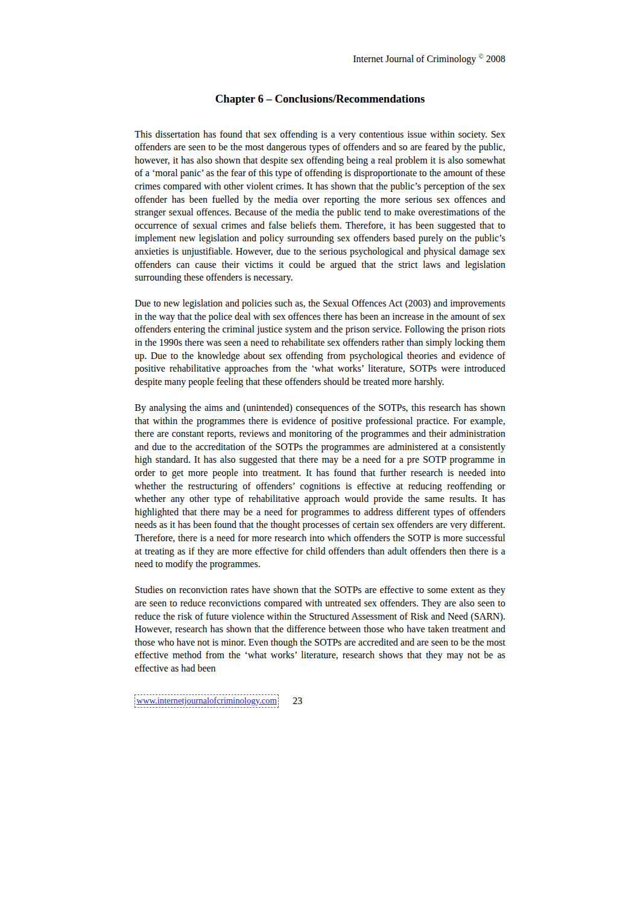Internet Journal of Criminology © 2008
Chapter 6 – Conclusions/Recommendations
This dissertation has found that sex offending is a very contentious issue within society. Sex offenders are seen to be the most dangerous types of offenders and so are feared by the public, however, it has also shown that despite sex offending being a real problem it is also somewhat of a ‘moral panic’ as the fear of this type of offending is disproportionate to the amount of these crimes compared with other violent crimes. It has shown that the public’s perception of the sex offender has been fuelled by the media over reporting the more serious sex offences and stranger sexual offences. Because of the media the public tend to make overestimations of the occurrence of sexual crimes and false beliefs them. Therefore, it has been suggested that to implement new legislation and policy surrounding sex offenders based purely on the public’s anxieties is unjustifiable. However, due to the serious psychological and physical damage sex offenders can cause their victims it could be argued that the strict laws and legislation surrounding these offenders is necessary.
Due to new legislation and policies such as, the Sexual Offences Act (2003) and improvements in the way that the police deal with sex offences there has been an increase in the amount of sex offenders entering the criminal justice system and the prison service. Following the prison riots in the 1990s there was seen a need to rehabilitate sex offenders rather than simply locking them up. Due to the knowledge about sex offending from psychological theories and evidence of positive rehabilitative approaches from the ‘what works’ literature, SOTPs were introduced despite many people feeling that these offenders should be treated more harshly.
By analysing the aims and (unintended) consequences of the SOTPs, this research has shown that within the programmes there is evidence of positive professional practice. For example, there are constant reports, reviews and monitoring of the programmes and their administration and due to the accreditation of the SOTPs the programmes are administered at a consistently high standard. It has also suggested that there may be a need for a pre SOTP programme in order to get more people into treatment. It has found that further research is needed into whether the restructuring of offenders’ cognitions is effective at reducing reoffending or whether any other type of rehabilitative approach would provide the same results. It has highlighted that there may be a need for programmes to address different types of offenders needs as it has been found that the thought processes of certain sex offenders are very different. Therefore, there is a need for more research into which offenders the SOTP is more successful at treating as if they are more effective for child offenders than adult offenders then there is a need to modify the programmes.
Studies on reconviction rates have shown that the SOTPs are effective to some extent as they are seen to reduce reconvictions compared with untreated sex offenders. They are also seen to reduce the risk of future violence within the Structured Assessment of Risk and Need (SARN). However, research has shown that the difference between those who have taken treatment and those who have not is minor. Even though the SOTPs are accredited and are seen to be the most effective method from the ‘what works’ literature, research shows that they may not be as effective as had been
www.internetjournalofcriminology.com 23